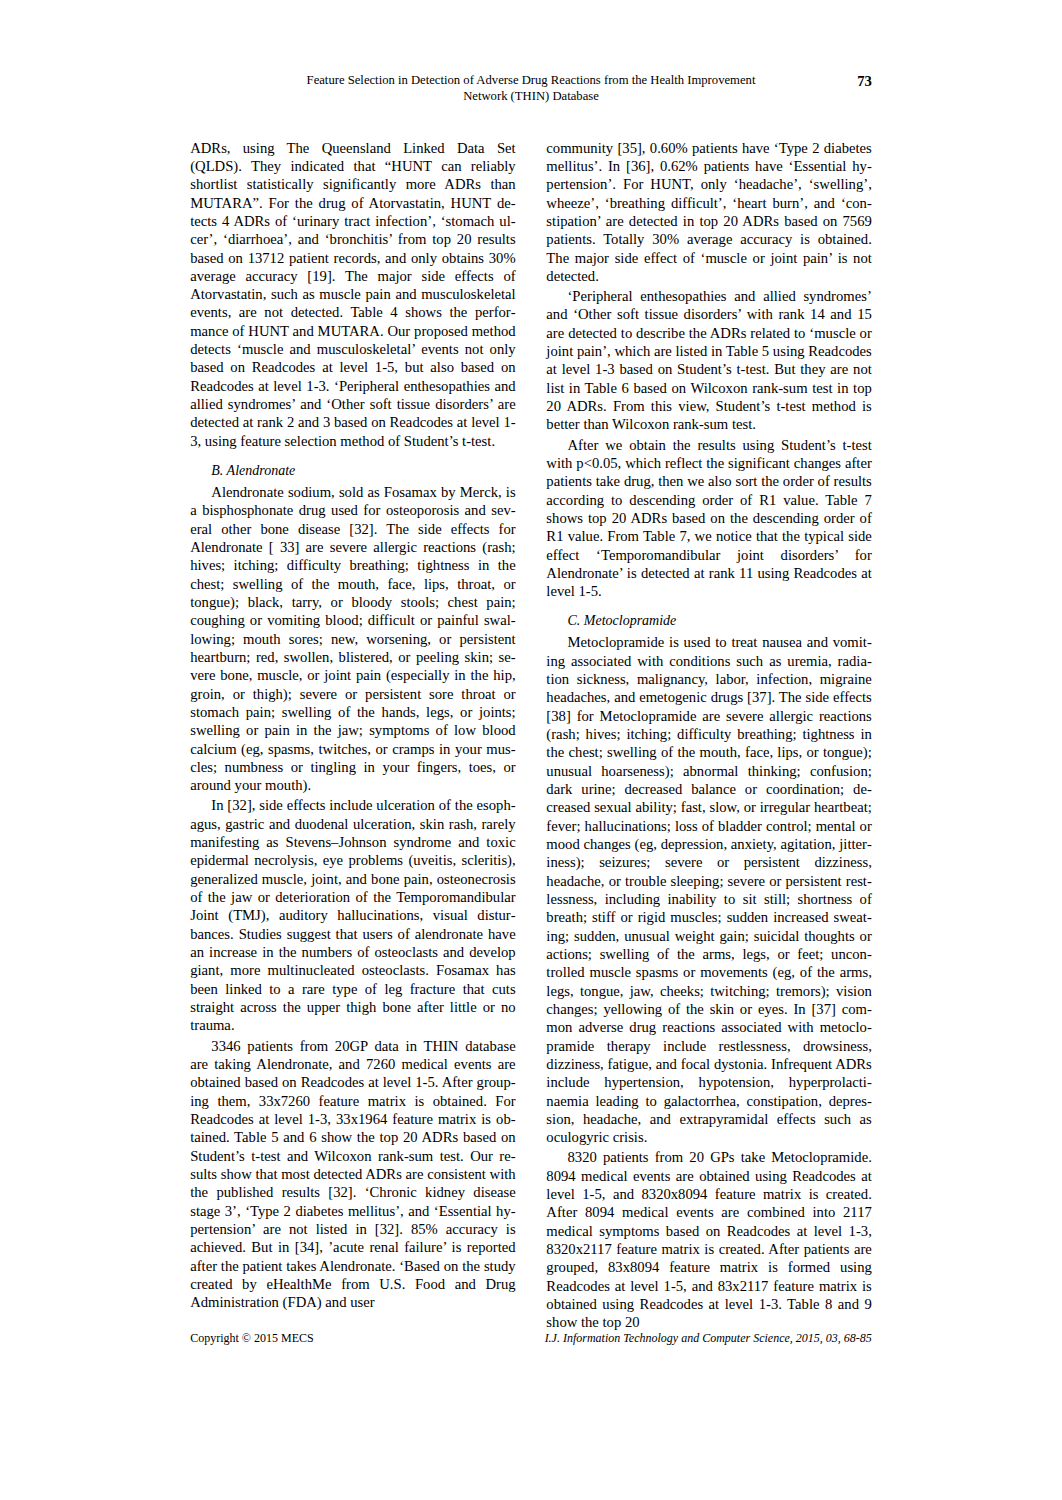Feature Selection in Detection of Adverse Drug Reactions from the Health Improvement
Network (THIN) Database
73
ADRs, using The Queensland Linked Data Set (QLDS). They indicated that “HUNT can reliably shortlist statistically significantly more ADRs than MUTARA”. For the drug of Atorvastatin, HUNT detects 4 ADRs of ‘urinary tract infection’, ‘stomach ulcer’, ‘diarrhoea’, and ‘bronchitis’ from top 20 results based on 13712 patient records, and only obtains 30% average accuracy [19]. The major side effects of Atorvastatin, such as muscle pain and musculoskeletal events, are not detected. Table 4 shows the performance of HUNT and MUTARA. Our proposed method detects ‘muscle and musculoskeletal’ events not only based on Readcodes at level 1-5, but also based on Readcodes at level 1-3. ‘Peripheral enthesopathies and allied syndromes’ and ‘Other soft tissue disorders’ are detected at rank 2 and 3 based on Readcodes at level 1-3, using feature selection method of Student’s t-test.
B. Alendronate
Alendronate sodium, sold as Fosamax by Merck, is a bisphosphonate drug used for osteoporosis and several other bone disease [32]. The side effects for Alendronate [ 33] are severe allergic reactions (rash; hives; itching; difficulty breathing; tightness in the chest; swelling of the mouth, face, lips, throat, or tongue); black, tarry, or bloody stools; chest pain; coughing or vomiting blood; difficult or painful swallowing; mouth sores; new, worsening, or persistent heartburn; red, swollen, blistered, or peeling skin; severe bone, muscle, or joint pain (especially in the hip, groin, or thigh); severe or persistent sore throat or stomach pain; swelling of the hands, legs, or joints; swelling or pain in the jaw; symptoms of low blood calcium (eg, spasms, twitches, or cramps in your muscles; numbness or tingling in your fingers, toes, or around your mouth).
In [32], side effects include ulceration of the esophagus, gastric and duodenal ulceration, skin rash, rarely manifesting as Stevens–Johnson syndrome and toxic epidermal necrolysis, eye problems (uveitis, scleritis), generalized muscle, joint, and bone pain, osteonecrosis of the jaw or deterioration of the Temporomandibular Joint (TMJ), auditory hallucinations, visual disturbances. Studies suggest that users of alendronate have an increase in the numbers of osteoclasts and develop giant, more multinucleated osteoclasts. Fosamax has been linked to a rare type of leg fracture that cuts straight across the upper thigh bone after little or no trauma.
3346 patients from 20GP data in THIN database are taking Alendronate, and 7260 medical events are obtained based on Readcodes at level 1-5. After grouping them, 33x7260 feature matrix is obtained. For Readcodes at level 1-3, 33x1964 feature matrix is obtained. Table 5 and 6 show the top 20 ADRs based on Student’s t-test and Wilcoxon rank-sum test. Our results show that most detected ADRs are consistent with the published results [32]. ‘Chronic kidney disease stage 3’, ‘Type 2 diabetes mellitus’, and ‘Essential hypertension’ are not listed in [32]. 85% accuracy is achieved. But in [34], ’acute renal failure’ is reported after the patient takes Alendronate. ‘Based on the study created by eHealthMe from U.S. Food and Drug Administration (FDA) and user
community [35], 0.60% patients have ‘Type 2 diabetes mellitus’. In [36], 0.62% patients have ‘Essential hypertension’. For HUNT, only ‘headache’, ‘swelling’, wheeze’, ‘breathing difficult’, ‘heart burn’, and ‘constipation’ are detected in top 20 ADRs based on 7569 patients. Totally 30% average accuracy is obtained. The major side effect of ‘muscle or joint pain’ is not detected.
‘Peripheral enthesopathies and allied syndromes’ and ‘Other soft tissue disorders’ with rank 14 and 15 are detected to describe the ADRs related to ‘muscle or joint pain’, which are listed in Table 5 using Readcodes at level 1-3 based on Student’s t-test. But they are not list in Table 6 based on Wilcoxon rank-sum test in top 20 ADRs. From this view, Student’s t-test method is better than Wilcoxon rank-sum test.
After we obtain the results using Student’s t-test with p<0.05, which reflect the significant changes after patients take drug, then we also sort the order of results according to descending order of R1 value. Table 7 shows top 20 ADRs based on the descending order of R1 value. From Table 7, we notice that the typical side effect ‘Temporomandibular joint disorders’ for Alendronate’ is detected at rank 11 using Readcodes at level 1-5.
C. Metoclopramide
Metoclopramide is used to treat nausea and vomiting associated with conditions such as uremia, radiation sickness, malignancy, labor, infection, migraine headaches, and emetogenic drugs [37]. The side effects [38] for Metoclopramide are severe allergic reactions (rash; hives; itching; difficulty breathing; tightness in the chest; swelling of the mouth, face, lips, or tongue); unusual hoarseness); abnormal thinking; confusion; dark urine; decreased balance or coordination; decreased sexual ability; fast, slow, or irregular heartbeat; fever; hallucinations; loss of bladder control; mental or mood changes (eg, depression, anxiety, agitation, jitteriness); seizures; severe or persistent dizziness, headache, or trouble sleeping; severe or persistent restlessness, including inability to sit still; shortness of breath; stiff or rigid muscles; sudden increased sweating; sudden, unusual weight gain; suicidal thoughts or actions; swelling of the arms, legs, or feet; uncontrolled muscle spasms or movements (eg, of the arms, legs, tongue, jaw, cheeks; twitching; tremors); vision changes; yellowing of the skin or eyes. In [37] common adverse drug reactions associated with metoclopramide therapy include restlessness, drowsiness, dizziness, fatigue, and focal dystonia. Infrequent ADRs include hypertension, hypotension, hyperprolactinaemia leading to galactorrhea, constipation, depression, headache, and extrapyramidal effects such as oculogyric crisis.
8320 patients from 20 GPs take Metoclopramide. 8094 medical events are obtained using Readcodes at level 1-5, and 8320x8094 feature matrix is created. After 8094 medical events are combined into 2117 medical symptoms based on Readcodes at level 1-3, 8320x2117 feature matrix is created. After patients are grouped, 83x8094 feature matrix is formed using Readcodes at level 1-5, and 83x2117 feature matrix is obtained using Readcodes at level 1-3. Table 8 and 9 show the top 20
Copyright © 2015 MECS
I.J. Information Technology and Computer Science, 2015, 03, 68-85